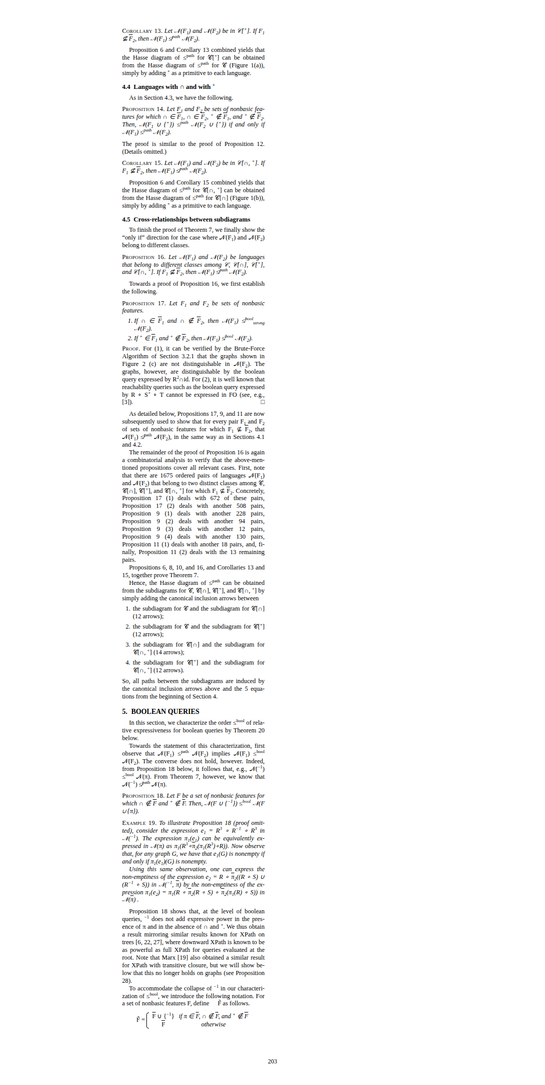Corollary 13. Let 𝒩(F1) and 𝒩(F2) be in 𝒞[+]. If F1 ⊈ F2, then 𝒩(F1) ≰path 𝒩(F2).
Proposition 6 and Corollary 13 combined yields that the Hasse diagram of ≤path for 𝒞[+] can be obtained from the Hasse diagram of ≤path for 𝒞 (Figure 1(a)), simply by adding + as a primitive to each language.
4.4 Languages with ∩ and with +
As in Section 4.3, we have the following.
Proposition 14. Let F1 and F2 be sets of nonbasic features for which ∩ ∈ F1, ∩ ∈ F2, + ∉ F1, and + ∉ F2. Then, 𝒩(F1 ∪ {+}) ≤path 𝒩(F2 ∪ {+}) if and only if 𝒩(F1) ≤path 𝒩(F2).
The proof is similar to the proof of Proposition 12. (Details omitted.)
Corollary 15. Let 𝒩(F1) and 𝒩(F2) be in 𝒞[∩, +]. If F1 ⊈ F2, then 𝒩(F1) ≰path 𝒩(F2).
Proposition 6 and Corollary 15 combined yields that the Hasse diagram of ≤path for 𝒞[∩, +] can be obtained from the Hasse diagram of ≤path for 𝒞[∩] (Figure 1(b)), simply by adding + as a primitive to each language.
4.5 Cross-relationships between subdiagrams
To finish the proof of Theorem 7, we finally show the “only if” direction for the case where 𝒩(F1) and 𝒩(F2) belong to different classes.
Proposition 16. Let 𝒩(F1) and 𝒩(F2) be languages that belong to different classes among 𝒞, 𝒞[∩], 𝒞[+], and 𝒞[∩, +]. If F1 ⊈ F2, then 𝒩(F1) ≰path 𝒩(F2).
Towards a proof of Proposition 16, we first establish the following.
Proposition 17. Let F1 and F2 be sets of nonbasic features.
If ∩ ∈ F1 and ∩ ∉ F2, then 𝒩(F1) ≰boolstrong 𝒩(F2).
If + ∈ F1 and + ∉ F2, then 𝒩(F1) ≰bool 𝒩(F2).
Proof. For (1), it can be verified by the Brute-Force Algorithm of Section 3.2.1 that the graphs shown in Figure 2 (c) are not distinguishable in 𝒩(F2). The graphs, however, are distinguishable by the boolean query expressed by R2∩id. For (2), it is well known that reachability queries such as the boolean query expressed by R ∘ S+ ∘ T cannot be expressed in FO (see, e.g., [3]). □
As detailed below, Propositions 17, 9, and 11 are now subsequently used to show that for every pair F1 and F2 of sets of nonbasic features for which F1 ⊈ F2, that 𝒩(F1) ≰path 𝒩(F2), in the same way as in Sections 4.1 and 4.2.
The remainder of the proof of Proposition 16 is again a combinatorial analysis to verify that the above-mentioned propositions cover all relevant cases. First, note that there are 1675 ordered pairs of languages 𝒩(F1) and 𝒩(F2) that belong to two distinct classes among 𝒞, 𝒞[∩], 𝒞[+], and 𝒞[∩, +] for which F1 ⊈ F2. Concretely, Proposition 17 (1) deals with 672 of these pairs, Proposition 17 (2) deals with another 508 pairs, Proposition 9 (1) deals with another 228 pairs, Proposition 9 (2) deals with another 94 pairs, Proposition 9 (3) deals with another 12 pairs, Proposition 9 (4) deals with another 130 pairs, Proposition 11 (1) deals with another 18 pairs, and, finally, Proposition 11 (2) deals with the 13 remaining pairs.
Propositions 6, 8, 10, and 16, and Corollaries 13 and 15, together prove Theorem 7.
Hence, the Hasse diagram of ≤path can be obtained from the subdiagrams for 𝒞, 𝒞[∩], 𝒞[+], and 𝒞[∩, +] by simply adding the canonical inclusion arrows between
the subdiagram for 𝒞 and the subdiagram for 𝒞[∩] (12 arrows);
the subdiagram for 𝒞 and the subdiagram for 𝒞[+] (12 arrows);
the subdiagram for 𝒞[∩] and the subdiagram for 𝒞[∩, +] (14 arrows);
the subdiagram for 𝒞[+] and the subdiagram for 𝒞[∩, +] (12 arrows).
So, all paths between the subdiagrams are induced by the canonical inclusion arrows above and the 5 equations from the beginning of Section 4.
5. BOOLEAN QUERIES
In this section, we characterize the order ≤bool of relative expressiveness for boolean queries by Theorem 20 below.
Towards the statement of this characterization, first observe that 𝒩(F1) ≤path 𝒩(F2) implies 𝒩(F1) ≤bool 𝒩(F2). The converse does not hold, however. Indeed, from Proposition 18 below, it follows that, e.g., 𝒩(−1) ≤bool 𝒩(π). From Theorem 7, however, we know that 𝒩(−1) ≰path 𝒩(π).
Proposition 18. Let F be a set of nonbasic features for which ∩ ∉ F and + ∉ F. Then, 𝒩(F ∪ {−1}) ≤bool 𝒩(F ∪ {π}).
Example 19. To illustrate Proposition 18 (proof omitted), consider the expression e1 = R3 ∘ R−1 ∘ R3 in 𝒩(−1). The expression π1(e1) can be equivalently expressed in 𝒩(π) as π1(R3∘π2(π1(R3)∘R)). Now observe that, for any graph G, we have that e1(G) is nonempty if and only if π1(e1)(G) is nonempty.
Using this same observation, one can express the non-emptiness of the expression e2 = R ∘ π2((R ∘ S) ∪ (R−1 ∘ S)) in 𝒩(−1, π) by the non-emptiness of the expression π1(e2) = π1(R ∘ π2(R ∘ S) ∘ π2(π1(R) ∘ S)) in 𝒩(π) .
Proposition 18 shows that, at the level of boolean queries, −1 does not add expressive power in the presence of π and in the absence of ∩ and +. We thus obtain a result mirroring similar results known for XPath on trees [6, 22, 27], where downward XPath is known to be as powerful as full XPath for queries evaluated at the root. Note that Marx [19] also obtained a similar result for XPath with transitive closure, but we will show below that this no longer holds on graphs (see Proposition 28).
To accommodate the collapse of −1 in our characterization of ≤bool, we introduce the following notation. For a set of nonbasic features F, define F̃ as follows.
F̃ =
| F ∪ { −1 } | if π ∈ F , ∩ ∉ F , and + ∉ F |
| F | otherwise |
203